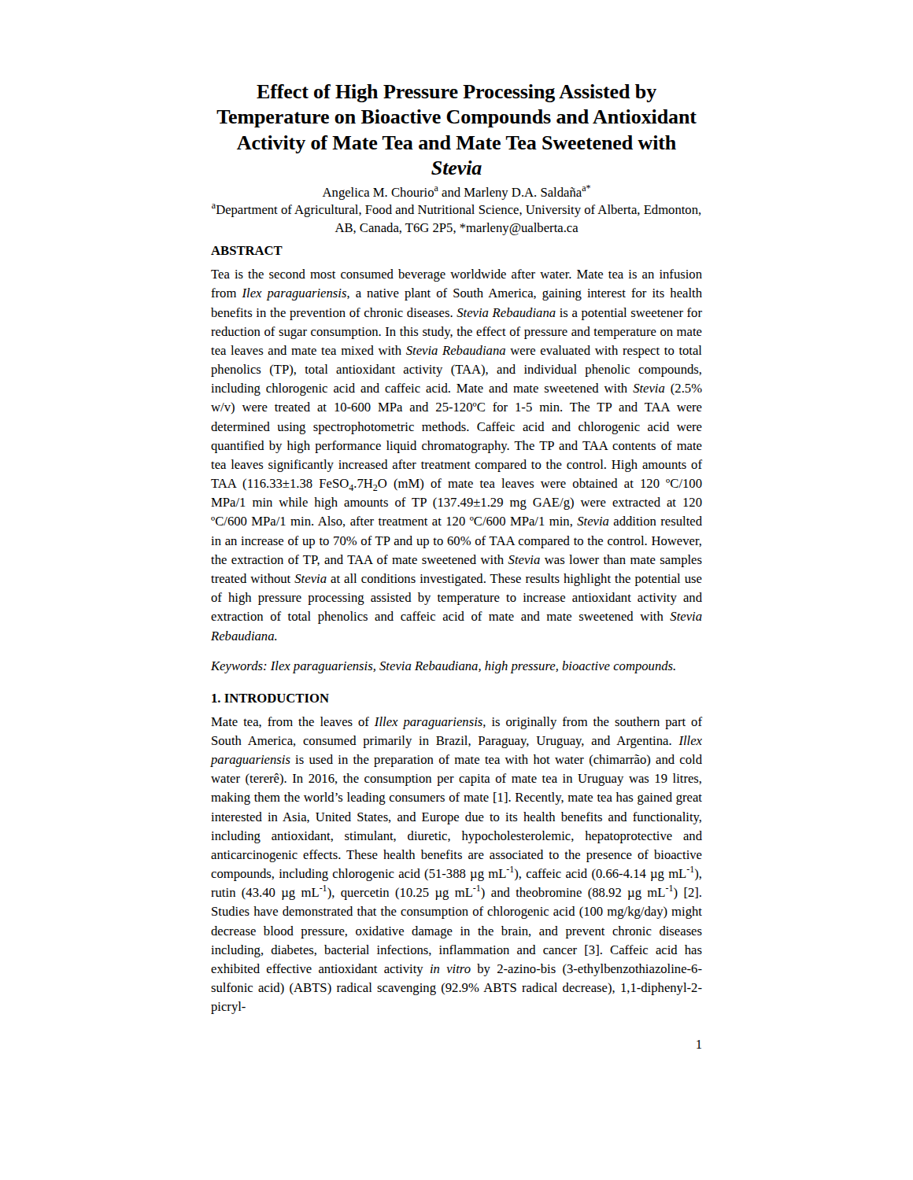Effect of High Pressure Processing Assisted by Temperature on Bioactive Compounds and Antioxidant Activity of Mate Tea and Mate Tea Sweetened with Stevia
Angelica M. Chourioa and Marleny D.A. Saldañaa*
aDepartment of Agricultural, Food and Nutritional Science, University of Alberta, Edmonton, AB, Canada, T6G 2P5, *marleny@ualberta.ca
ABSTRACT
Tea is the second most consumed beverage worldwide after water. Mate tea is an infusion from Ilex paraguariensis, a native plant of South America, gaining interest for its health benefits in the prevention of chronic diseases. Stevia Rebaudiana is a potential sweetener for reduction of sugar consumption. In this study, the effect of pressure and temperature on mate tea leaves and mate tea mixed with Stevia Rebaudiana were evaluated with respect to total phenolics (TP), total antioxidant activity (TAA), and individual phenolic compounds, including chlorogenic acid and caffeic acid. Mate and mate sweetened with Stevia (2.5% w/v) were treated at 10-600 MPa and 25-120ºC for 1-5 min. The TP and TAA were determined using spectrophotometric methods. Caffeic acid and chlorogenic acid were quantified by high performance liquid chromatography. The TP and TAA contents of mate tea leaves significantly increased after treatment compared to the control. High amounts of TAA (116.33±1.38 FeSO4.7H2O (mM) of mate tea leaves were obtained at 120 ºC/100 MPa/1 min while high amounts of TP (137.49±1.29 mg GAE/g) were extracted at 120 ºC/600 MPa/1 min. Also, after treatment at 120 ºC/600 MPa/1 min, Stevia addition resulted in an increase of up to 70% of TP and up to 60% of TAA compared to the control. However, the extraction of TP, and TAA of mate sweetened with Stevia was lower than mate samples treated without Stevia at all conditions investigated. These results highlight the potential use of high pressure processing assisted by temperature to increase antioxidant activity and extraction of total phenolics and caffeic acid of mate and mate sweetened with Stevia Rebaudiana.
Keywords: Ilex paraguariensis, Stevia Rebaudiana, high pressure, bioactive compounds.
1. INTRODUCTION
Mate tea, from the leaves of Illex paraguariensis, is originally from the southern part of South America, consumed primarily in Brazil, Paraguay, Uruguay, and Argentina. Illex paraguariensis is used in the preparation of mate tea with hot water (chimarrão) and cold water (tererê). In 2016, the consumption per capita of mate tea in Uruguay was 19 litres, making them the world’s leading consumers of mate [1]. Recently, mate tea has gained great interested in Asia, United States, and Europe due to its health benefits and functionality, including antioxidant, stimulant, diuretic, hypocholesterolemic, hepatoprotective and anticarcinogenic effects. These health benefits are associated to the presence of bioactive compounds, including chlorogenic acid (51-388 µg mL-1), caffeic acid (0.66-4.14 µg mL-1), rutin (43.40 µg mL-1), quercetin (10.25 µg mL-1) and theobromine (88.92 µg mL-1) [2]. Studies have demonstrated that the consumption of chlorogenic acid (100 mg/kg/day) might decrease blood pressure, oxidative damage in the brain, and prevent chronic diseases including, diabetes, bacterial infections, inflammation and cancer [3]. Caffeic acid has exhibited effective antioxidant activity in vitro by 2-azino-bis (3-ethylbenzothiazoline-6-sulfonic acid) (ABTS) radical scavenging (92.9% ABTS radical decrease), 1,1-diphenyl-2-picryl-
1